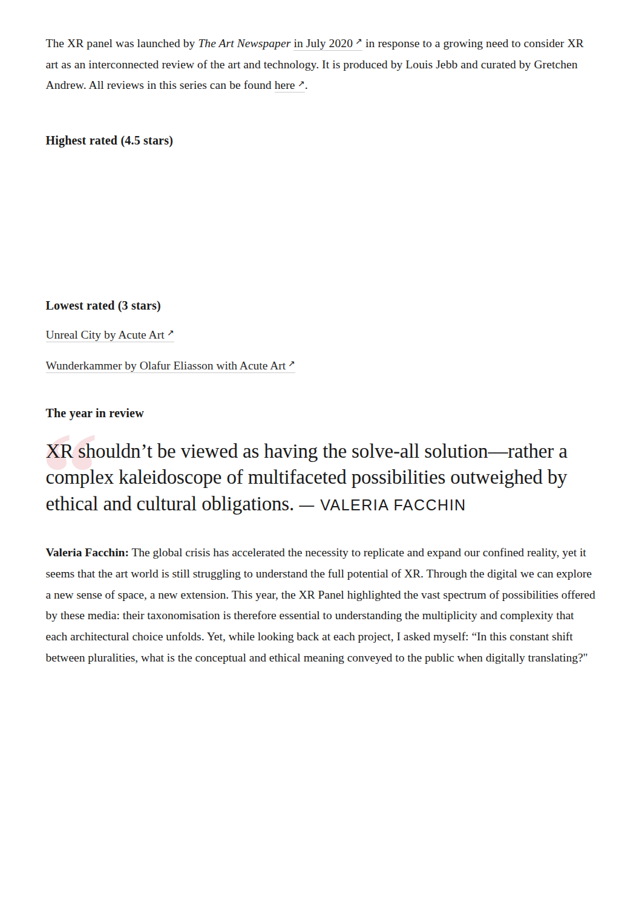The XR panel was launched by The Art Newspaper in July 2020 in response to a growing need to consider XR art as an interconnected review of the art and technology. It is produced by Louis Jebb and curated by Gretchen Andrew. All reviews in this series can be found here.
Highest rated (4.5 stars)
Lowest rated (3 stars)
Unreal City by Acute Art
Wunderkammer by Olafur Eliasson with Acute Art
The year in review
XR shouldn’t be viewed as having the solve-all solution—rather a complex kaleidoscope of multifaceted possibilities outweighed by ethical and cultural obligations. — VALERIA FACCHIN
Valeria Facchin: The global crisis has accelerated the necessity to replicate and expand our confined reality, yet it seems that the art world is still struggling to understand the full potential of XR. Through the digital we can explore a new sense of space, a new extension. This year, the XR Panel highlighted the vast spectrum of possibilities offered by these media: their taxonomisation is therefore essential to understanding the multiplicity and complexity that each architectural choice unfolds. Yet, while looking back at each project, I asked myself: “In this constant shift between pluralities, what is the conceptual and ethical meaning conveyed to the public when digitally translating?"